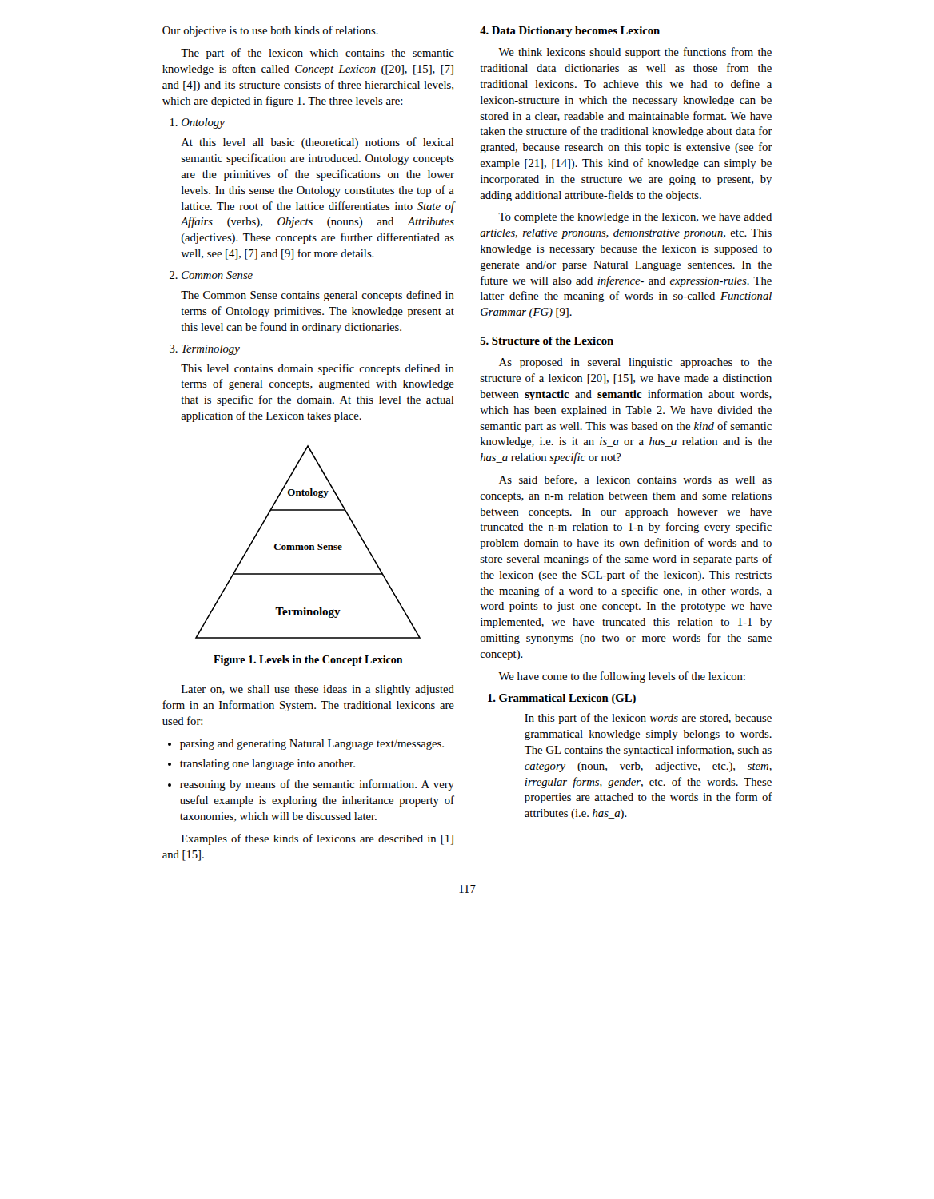Our objective is to use both kinds of relations.
The part of the lexicon which contains the semantic knowledge is often called Concept Lexicon ([20], [15], [7] and [4]) and its structure consists of three hierarchical levels, which are depicted in figure 1. The three levels are:
Ontology
At this level all basic (theoretical) notions of lexical semantic specification are introduced. Ontology concepts are the primitives of the specifications on the lower levels. In this sense the Ontology constitutes the top of a lattice. The root of the lattice differentiates into State of Affairs (verbs), Objects (nouns) and Attributes (adjectives). These concepts are further differentiated as well, see [4], [7] and [9] for more details.
Common Sense
The Common Sense contains general concepts defined in terms of Ontology primitives. The knowledge present at this level can be found in ordinary dictionaries.
Terminology
This level contains domain specific concepts defined in terms of general concepts, augmented with knowledge that is specific for the domain. At this level the actual application of the Lexicon takes place.
Ontology Common Sense Terminology
Figure 1. Levels in the Concept Lexicon
Later on, we shall use these ideas in a slightly adjusted form in an Information System. The traditional lexicons are used for:
parsing and generating Natural Language text/messages.
translating one language into another.
reasoning by means of the semantic information. A very useful example is exploring the inheritance property of taxonomies, which will be discussed later.
Examples of these kinds of lexicons are described in [1] and [15].
4. Data Dictionary becomes Lexicon
We think lexicons should support the functions from the traditional data dictionaries as well as those from the traditional lexicons. To achieve this we had to define a lexicon-structure in which the necessary knowledge can be stored in a clear, readable and maintainable format. We have taken the structure of the traditional knowledge about data for granted, because research on this topic is extensive (see for example [21], [14]). This kind of knowledge can simply be incorporated in the structure we are going to present, by adding additional attribute-fields to the objects.
To complete the knowledge in the lexicon, we have added articles, relative pronouns, demonstrative pronoun, etc. This knowledge is necessary because the lexicon is supposed to generate and/or parse Natural Language sentences. In the future we will also add inference- and expression-rules. The latter define the meaning of words in so-called Functional Grammar (FG) [9].
5. Structure of the Lexicon
As proposed in several linguistic approaches to the structure of a lexicon [20], [15], we have made a distinction between syntactic and semantic information about words, which has been explained in Table 2. We have divided the semantic part as well. This was based on the kind of semantic knowledge, i.e. is it an is_a or a has_a relation and is the has_a relation specific or not?
As said before, a lexicon contains words as well as concepts, an n-m relation between them and some relations between concepts. In our approach however we have truncated the n-m relation to 1-n by forcing every specific problem domain to have its own definition of words and to store several meanings of the same word in separate parts of the lexicon (see the SCL-part of the lexicon). This restricts the meaning of a word to a specific one, in other words, a word points to just one concept. In the prototype we have implemented, we have truncated this relation to 1-1 by omitting synonyms (no two or more words for the same concept).
We have come to the following levels of the lexicon:
Grammatical Lexicon (GL)
In this part of the lexicon words are stored, because grammatical knowledge simply belongs to words. The GL contains the syntactical information, such as category (noun, verb, adjective, etc.), stem, irregular forms, gender, etc. of the words. These properties are attached to the words in the form of attributes (i.e. has_a).
117